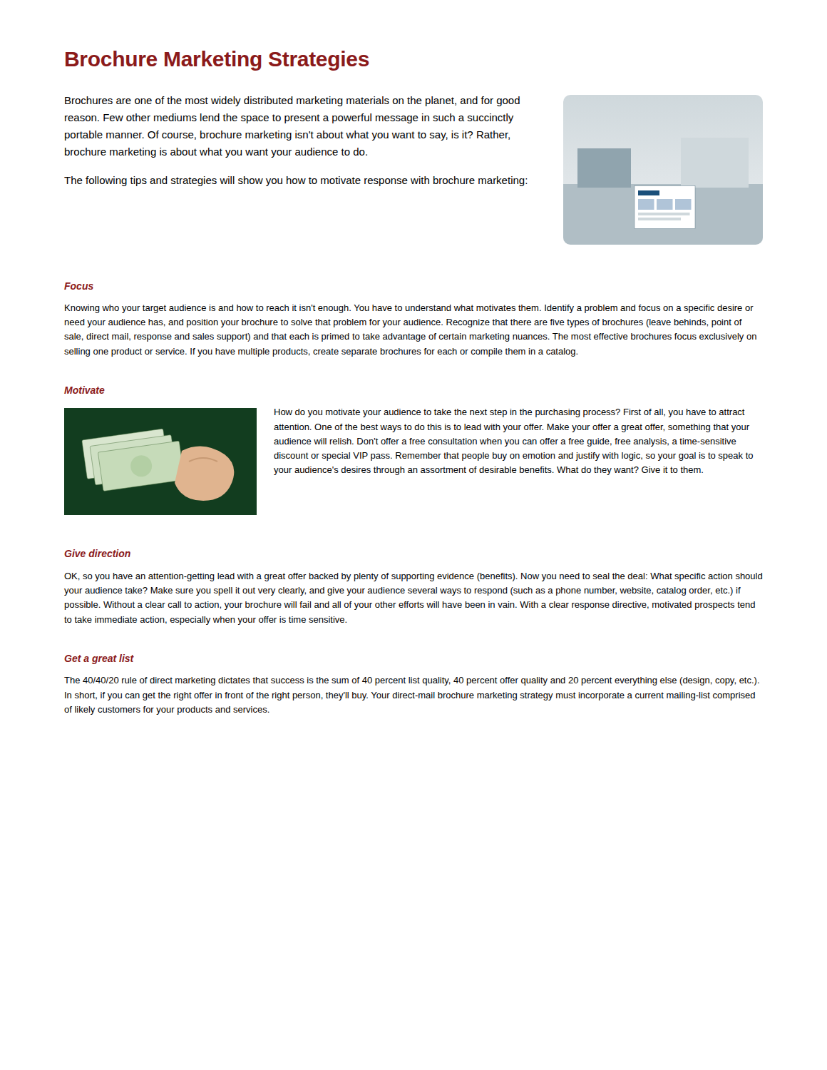Brochure Marketing Strategies
Brochures are one of the most widely distributed marketing materials on the planet, and for good reason. Few other mediums lend the space to present a powerful message in such a succinctly portable manner. Of course, brochure marketing isn't about what you want to say, is it? Rather, brochure marketing is about what you want your audience to do.
The following tips and strategies will show you how to motivate response with brochure marketing:
Focus
Knowing who your target audience is and how to reach it isn't enough. You have to understand what motivates them. Identify a problem and focus on a specific desire or need your audience has, and position your brochure to solve that problem for your audience. Recognize that there are five types of brochures (leave behinds, point of sale, direct mail, response and sales support) and that each is primed to take advantage of certain marketing nuances. The most effective brochures focus exclusively on selling one product or service. If you have multiple products, create separate brochures for each or compile them in a catalog.
Motivate
How do you motivate your audience to take the next step in the purchasing process? First of all, you have to attract attention. One of the best ways to do this is to lead with your offer. Make your offer a great offer, something that your audience will relish. Don't offer a free consultation when you can offer a free guide, free analysis, a time-sensitive discount or special VIP pass. Remember that people buy on emotion and justify with logic, so your goal is to speak to your audience's desires through an assortment of desirable benefits. What do they want? Give it to them.
Give direction
OK, so you have an attention-getting lead with a great offer backed by plenty of supporting evidence (benefits). Now you need to seal the deal: What specific action should your audience take? Make sure you spell it out very clearly, and give your audience several ways to respond (such as a phone number, website, catalog order, etc.) if possible. Without a clear call to action, your brochure will fail and all of your other efforts will have been in vain. With a clear response directive, motivated prospects tend to take immediate action, especially when your offer is time sensitive.
Get a great list
The 40/40/20 rule of direct marketing dictates that success is the sum of 40 percent list quality, 40 percent offer quality and 20 percent everything else (design, copy, etc.). In short, if you can get the right offer in front of the right person, they'll buy. Your direct-mail brochure marketing strategy must incorporate a current mailing-list comprised of likely customers for your products and services.